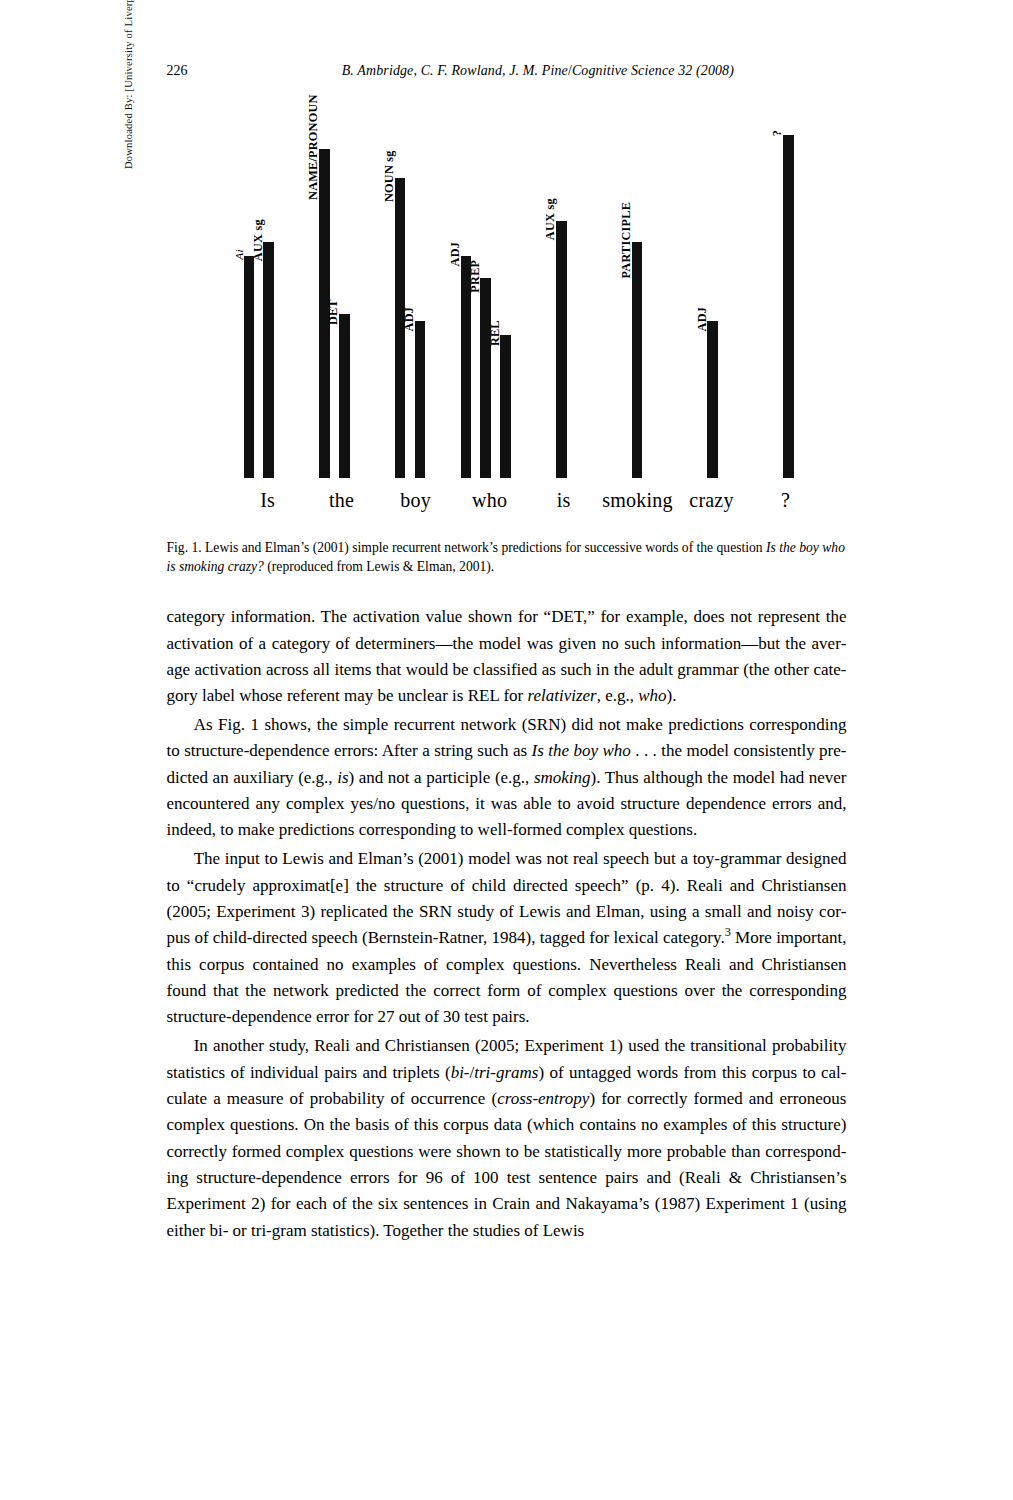Downloaded By: [University of Liverpool] At: 15:37 22 September 2009
226
B. Ambridge, C. F. Rowland, J. M. Pine/Cognitive Science 32 (2008)
Ai
AUX sg
NAME/PRONOUN
DET
NOUN sg
ADJ
ADJ
PREP
REL
AUX sg
PARTICIPLE
ADJ
?
Is the boy who is smoking crazy ?
Fig. 1. Lewis and Elman’s (2001) simple recurrent network’s predictions for successive words of the question Is the boy who is smoking crazy? (reproduced from Lewis & Elman, 2001).
category information. The activation value shown for “DET,” for example, does not represent the activation of a category of determiners—the model was given no such information—but the average activation across all items that would be classified as such in the adult grammar (the other category label whose referent may be unclear is REL for relativizer, e.g., who).
As Fig. 1 shows, the simple recurrent network (SRN) did not make predictions corresponding to structure-dependence errors: After a string such as Is the boy who . . . the model consistently predicted an auxiliary (e.g., is) and not a participle (e.g., smoking). Thus although the model had never encountered any complex yes/no questions, it was able to avoid structure dependence errors and, indeed, to make predictions corresponding to well-formed complex questions.
The input to Lewis and Elman’s (2001) model was not real speech but a toy-grammar designed to “crudely approximat[e] the structure of child directed speech” (p. 4). Reali and Christiansen (2005; Experiment 3) replicated the SRN study of Lewis and Elman, using a small and noisy corpus of child-directed speech (Bernstein-Ratner, 1984), tagged for lexical category.3 More important, this corpus contained no examples of complex questions. Nevertheless Reali and Christiansen found that the network predicted the correct form of complex questions over the corresponding structure-dependence error for 27 out of 30 test pairs.
In another study, Reali and Christiansen (2005; Experiment 1) used the transitional probability statistics of individual pairs and triplets (bi-/tri-grams) of untagged words from this corpus to calculate a measure of probability of occurrence (cross-entropy) for correctly formed and erroneous complex questions. On the basis of this corpus data (which contains no examples of this structure) correctly formed complex questions were shown to be statistically more probable than corresponding structure-dependence errors for 96 of 100 test sentence pairs and (Reali & Christiansen’s Experiment 2) for each of the six sentences in Crain and Nakayama’s (1987) Experiment 1 (using either bi- or tri-gram statistics). Together the studies of Lewis